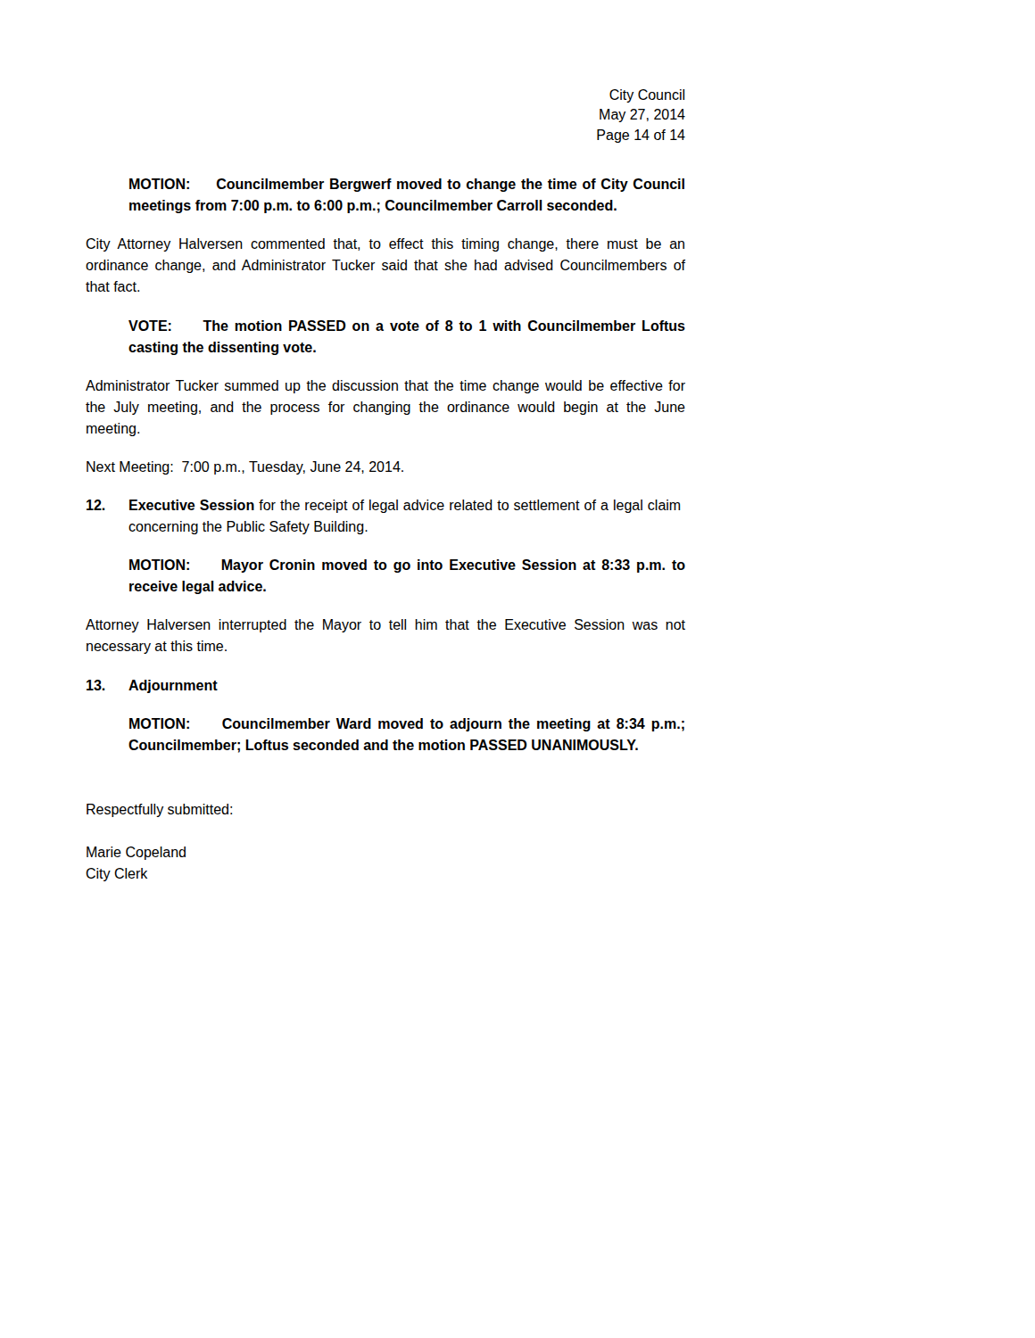City Council
May 27, 2014
Page 14 of 14
MOTION: Councilmember Bergwerf moved to change the time of City Council meetings from 7:00 p.m. to 6:00 p.m.; Councilmember Carroll seconded.
City Attorney Halversen commented that, to effect this timing change, there must be an ordinance change, and Administrator Tucker said that she had advised Councilmembers of that fact.
VOTE: The motion PASSED on a vote of 8 to 1 with Councilmember Loftus casting the dissenting vote.
Administrator Tucker summed up the discussion that the time change would be effective for the July meeting, and the process for changing the ordinance would begin at the June meeting.
Next Meeting: 7:00 p.m., Tuesday, June 24, 2014.
12. Executive Session for the receipt of legal advice related to settlement of a legal claim concerning the Public Safety Building.
MOTION: Mayor Cronin moved to go into Executive Session at 8:33 p.m. to receive legal advice.
Attorney Halversen interrupted the Mayor to tell him that the Executive Session was not necessary at this time.
13. Adjournment
MOTION: Councilmember Ward moved to adjourn the meeting at 8:34 p.m.; Councilmember; Loftus seconded and the motion PASSED UNANIMOUSLY.
Respectfully submitted:
Marie Copeland
City Clerk